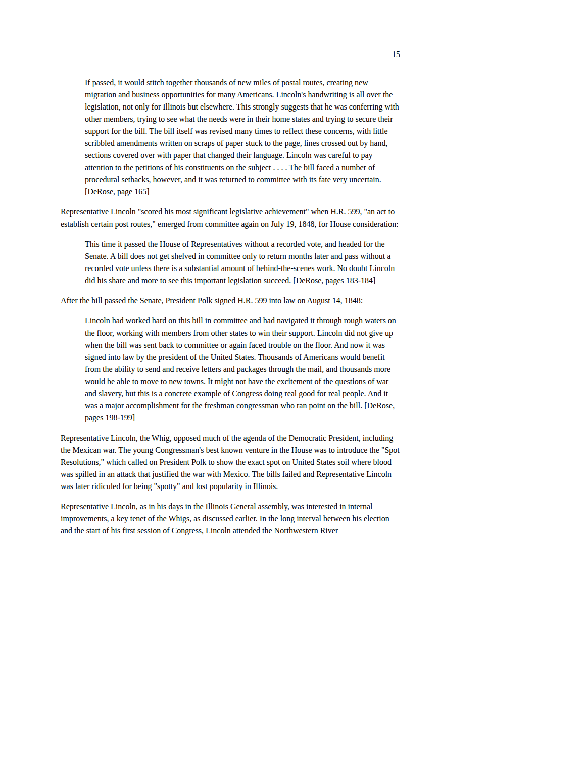15
If passed, it would stitch together thousands of new miles of postal routes, creating new migration and business opportunities for many Americans. Lincoln's handwriting is all over the legislation, not only for Illinois but elsewhere. This strongly suggests that he was conferring with other members, trying to see what the needs were in their home states and trying to secure their support for the bill. The bill itself was revised many times to reflect these concerns, with little scribbled amendments written on scraps of paper stuck to the page, lines crossed out by hand, sections covered over with paper that changed their language. Lincoln was careful to pay attention to the petitions of his constituents on the subject . . . . The bill faced a number of procedural setbacks, however, and it was returned to committee with its fate very uncertain. [DeRose, page 165]
Representative Lincoln "scored his most significant legislative achievement" when H.R. 599, "an act to establish certain post routes," emerged from committee again on July 19, 1848, for House consideration:
This time it passed the House of Representatives without a recorded vote, and headed for the Senate. A bill does not get shelved in committee only to return months later and pass without a recorded vote unless there is a substantial amount of behind-the-scenes work. No doubt Lincoln did his share and more to see this important legislation succeed. [DeRose, pages 183-184]
After the bill passed the Senate, President Polk signed H.R. 599 into law on August 14, 1848:
Lincoln had worked hard on this bill in committee and had navigated it through rough waters on the floor, working with members from other states to win their support. Lincoln did not give up when the bill was sent back to committee or again faced trouble on the floor. And now it was signed into law by the president of the United States. Thousands of Americans would benefit from the ability to send and receive letters and packages through the mail, and thousands more would be able to move to new towns. It might not have the excitement of the questions of war and slavery, but this is a concrete example of Congress doing real good for real people. And it was a major accomplishment for the freshman congressman who ran point on the bill. [DeRose, pages 198-199]
Representative Lincoln, the Whig, opposed much of the agenda of the Democratic President, including the Mexican war. The young Congressman's best known venture in the House was to introduce the "Spot Resolutions," which called on President Polk to show the exact spot on United States soil where blood was spilled in an attack that justified the war with Mexico. The bills failed and Representative Lincoln was later ridiculed for being "spotty" and lost popularity in Illinois.
Representative Lincoln, as in his days in the Illinois General assembly, was interested in internal improvements, a key tenet of the Whigs, as discussed earlier. In the long interval between his election and the start of his first session of Congress, Lincoln attended the Northwestern River